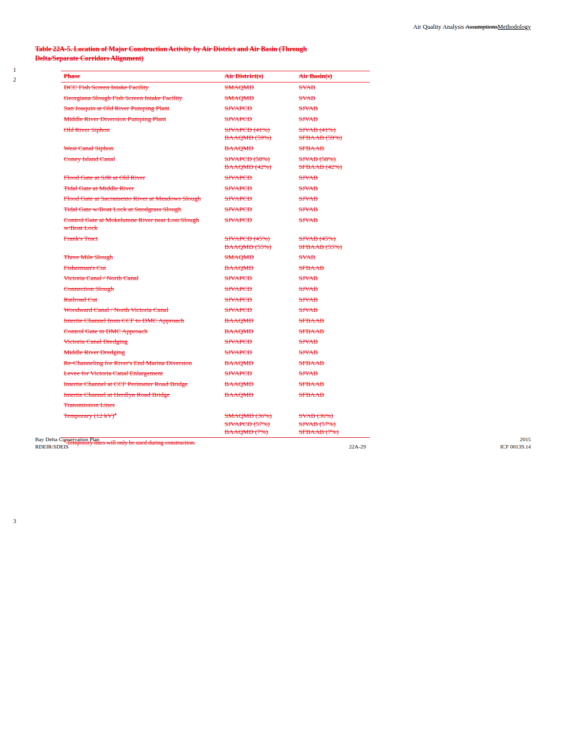Air Quality Analysis Assumptions Methodology
1
2
Table 22A-5. Location of Major Construction Activity by Air District and Air Basin (Through Delta/Separate Corridors Alignment)
| Phase | Air District(s) | Air Basin(s) |
| --- | --- | --- |
| DCC Fish Screen Intake Facility | SMAQMD | SVAB |
| Georgiana Slough Fish Screen Intake Facility | SMAQMD | SVAB |
| San Joaquin at Old River Pumping Plant | SJVAPCD | SJVAB |
| Middle River Diversion Pumping Plant | SJVAPCD | SJVAB |
| Old River Siphon | SJVAPCD (41%) BAAQMD (59%) | SJVAB (41%) SFBAAB (59%) |
| West Canal Siphon | BAAQMD | SFBAAB |
| Coney Island Canal | SJVAPCD (58%) BAAQMD (42%) | SJVAB (58%) SFBAAB (42%) |
| Flood Gate at SJR at Old River | SJVAPCD | SJVAB |
| Tidal Gate at Middle River | SJVAPCD | SJVAB |
| Flood Gate at Sacramento River at Meadows Slough | SJVAPCD | SJVAB |
| Tidal Gate w/Boat Lock at Snodgrass Slough | SJVAPCD | SJVAB |
| Control Gate at Mokelumne River near Lost Slough w/Boat Lock | SJVAPCD | SJVAB |
| Frank's Tract | SJVAPCD (45%) BAAQMD (55%) | SJVAB (45%) SFBAAB (55%) |
| Three Mile Slough | SMAQMD | SVAB |
| Fisherman's Cut | BAAQMD | SFBAAB |
| Victoria Canal / North Canal | SJVAPCD | SJVAB |
| Connection Slough | SJVAPCD | SJVAB |
| Railroad Cut | SJVAPCD | SJVAB |
| Woodward Canal / North Victoria Canal | SJVAPCD | SJVAB |
| Intertie Channel from CCF to DMC Approach | BAAQMD | SFBAAB |
| Control Gate in DMC Approach | BAAQMD | SFBAAB |
| Victoria Canal Dredging | SJVAPCD | SJVAB |
| Middle River Dredging | SJVAPCD | SJVAB |
| Re-Channeling for River's End Marina Diversion | BAAQMD | SFBAAB |
| Levee for Victoria Canal Enlargement | SJVAPCD | SJVAB |
| Intertie Channel at CCF Perimeter Road Bridge | BAAQMD | SFBAAB |
| Intertie Channel at Herdlyn Road Bridge | BAAQMD | SFBAAB |
| Transmission Lines | | |
| Temporary (12 kV) a | SMAQMD (36%) SJVAPCD (57%) BAAQMD (7%) | SVAB (36%) SJVAB (57%) SFBAAB (7%) |
| a Temporary lines will only be used during construction. |
3
| Bay Delta Conservation Plan RDEIR/SDEIS | 22A-29 | 2015 ICF 00139.14 |